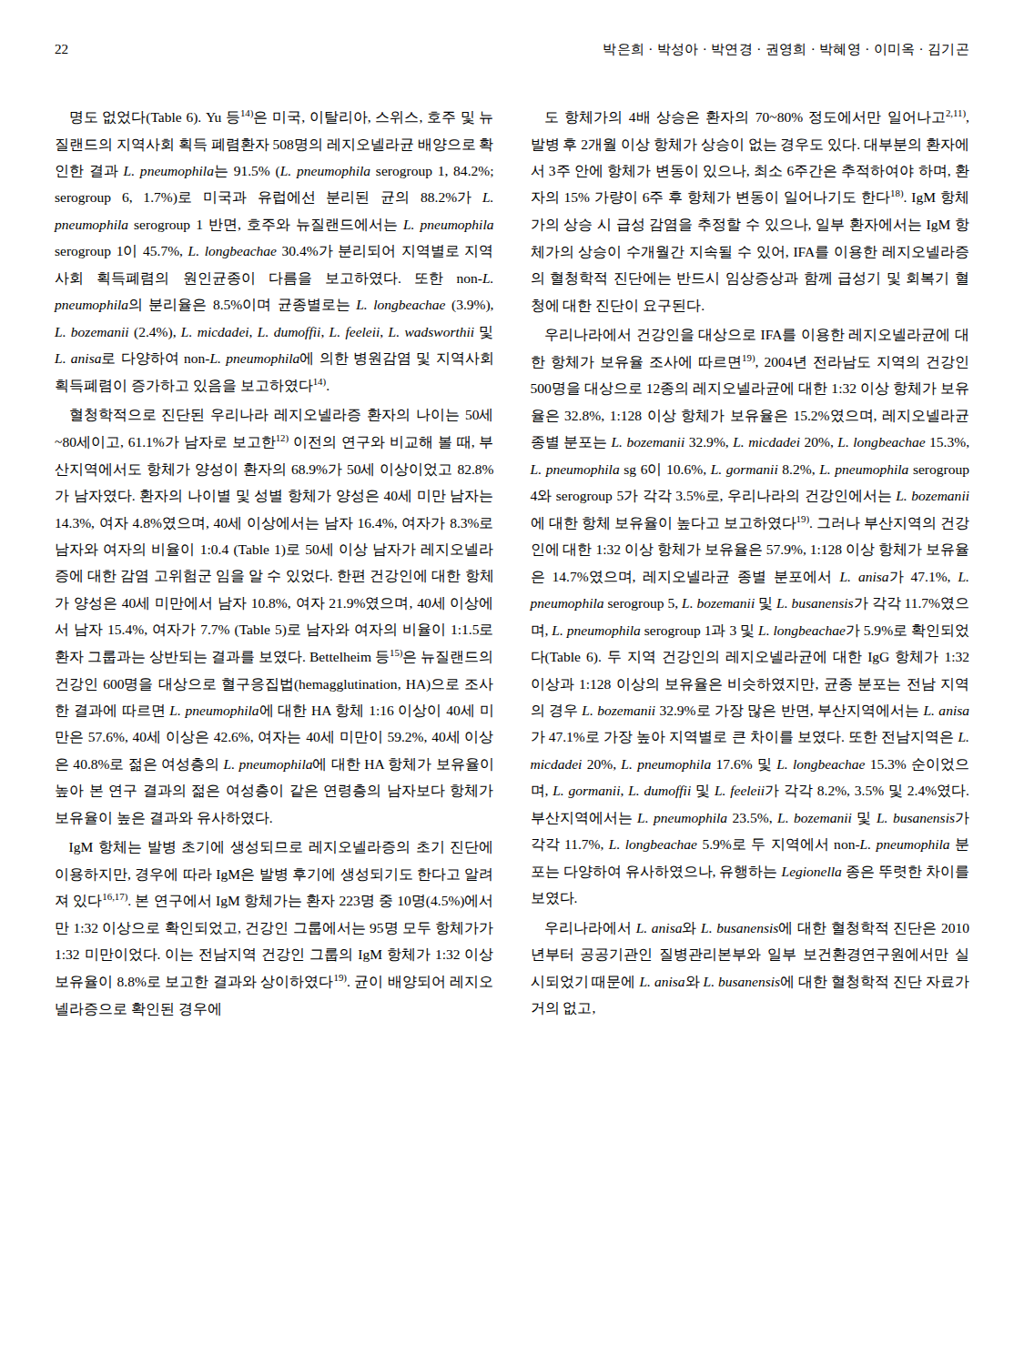22 박은희 · 박성아 · 박연경 · 권영희 · 박혜영 · 이미옥 · 김기곤
명도 없었다(Table 6). Yu 등14)은 미국, 이탈리아, 스위스, 호주 및 뉴질랜드의 지역사회 획득 폐렴환자 508명의 레지오넬라균 배양으로 확인한 결과 L. pneumophila는 91.5% (L. pneumophila serogroup 1, 84.2%; serogroup 6, 1.7%)로 미국과 유럽에선 분리된 균의 88.2%가 L. pneumophila serogroup 1 반면, 호주와 뉴질랜드에서는 L. pneumophila serogroup 1이 45.7%, L. longbeachae 30.4%가 분리되어 지역별로 지역사회 획득폐렴의 원인균종이 다름을 보고하였다. 또한 non-L. pneumophila의 분리율은 8.5%이며 균종별로는 L. longbeachae (3.9%), L. bozemanii (2.4%), L. micdadei, L. dumoffii, L. feeleii, L. wadsworthii 및 L. anisa로 다양하여 non-L. pneumophila에 의한 병원감염 및 지역사회 획득폐렴이 증가하고 있음을 보고하였다14).
혈청학적으로 진단된 우리나라 레지오넬라증 환자의 나이는 50세~80세이고, 61.1%가 남자로 보고한12) 이전의 연구와 비교해 볼 때, 부산지역에서도 항체가 양성이 환자의 68.9%가 50세 이상이었고 82.8%가 남자였다. 환자의 나이별 및 성별 항체가 양성은 40세 미만 남자는 14.3%, 여자 4.8%였으며, 40세 이상에서는 남자 16.4%, 여자가 8.3%로 남자와 여자의 비율이 1:0.4 (Table 1)로 50세 이상 남자가 레지오넬라증에 대한 감염 고위험군 임을 알 수 있었다. 한편 건강인에 대한 항체가 양성은 40세 미만에서 남자 10.8%, 여자 21.9%였으며, 40세 이상에서 남자 15.4%, 여자가 7.7% (Table 5)로 남자와 여자의 비율이 1:1.5로 환자 그룹과는 상반되는 결과를 보였다. Bettelheim 등15)은 뉴질랜드의 건강인 600명을 대상으로 혈구응집법(hemagglutination, HA)으로 조사한 결과에 따르면 L. pneumophila에 대한 HA 항체 1:16 이상이 40세 미만은 57.6%, 40세 이상은 42.6%, 여자는 40세 미만이 59.2%, 40세 이상은 40.8%로 젊은 여성층의 L. pneumophila에 대한 HA 항체가 보유율이 높아 본 연구 결과의 젊은 여성층이 같은 연령층의 남자보다 항체가 보유율이 높은 결과와 유사하였다.
IgM 항체는 발병 초기에 생성되므로 레지오넬라증의 초기 진단에 이용하지만, 경우에 따라 IgM은 발병 후기에 생성되기도 한다고 알려져 있다16,17). 본 연구에서 IgM 항체가는 환자 223명 중 10명(4.5%)에서만 1:32 이상으로 확인되었고, 건강인 그룹에서는 95명 모두 항체가가 1:32 미만이었다. 이는 전남지역 건강인 그룹의 IgM 항체가 1:32 이상 보유율이 8.8%로 보고한 결과와 상이하였다19). 균이 배양되어 레지오넬라증으로 확인된 경우에
도 항체가의 4배 상승은 환자의 70~80% 정도에서만 일어나고2,11), 발병 후 2개월 이상 항체가 상승이 없는 경우도 있다. 대부분의 환자에서 3주 안에 항체가 변동이 있으나, 최소 6주간은 추적하여야 하며, 환자의 15% 가량이 6주 후 항체가 변동이 일어나기도 한다18). IgM 항체가의 상승 시 급성 감염을 추정할 수 있으나, 일부 환자에서는 IgM 항체가의 상승이 수개월간 지속될 수 있어, IFA를 이용한 레지오넬라증의 혈청학적 진단에는 반드시 임상증상과 함께 급성기 및 회복기 혈청에 대한 진단이 요구된다.
우리나라에서 건강인을 대상으로 IFA를 이용한 레지오넬라균에 대한 항체가 보유율 조사에 따르면19), 2004년 전라남도 지역의 건강인 500명을 대상으로 12종의 레지오넬라균에 대한 1:32 이상 항체가 보유율은 32.8%, 1:128 이상 항체가 보유율은 15.2%였으며, 레지오넬라균 종별 분포는 L. bozemanii 32.9%, L. micdadei 20%, L. longbeachae 15.3%, L. pneumophila sg 6이 10.6%, L. gormanii 8.2%, L. pneumophila serogroup 4와 serogroup 5가 각각 3.5%로, 우리나라의 건강인에서는 L. bozemanii에 대한 항체 보유율이 높다고 보고하였다19). 그러나 부산지역의 건강인에 대한 1:32 이상 항체가 보유율은 57.9%, 1:128 이상 항체가 보유율은 14.7%였으며, 레지오넬라균 종별 분포에서 L. anisa가 47.1%, L. pneumophila serogroup 5, L. bozemanii 및 L. busanensis가 각각 11.7%였으며, L. pneumophila serogroup 1과 3 및 L. longbeachae가 5.9%로 확인되었다(Table 6). 두 지역 건강인의 레지오넬라균에 대한 IgG 항체가 1:32 이상과 1:128 이상의 보유율은 비슷하였지만, 균종 분포는 전남 지역의 경우 L. bozemanii 32.9%로 가장 많은 반면, 부산지역에서는 L. anisa가 47.1%로 가장 높아 지역별로 큰 차이를 보였다. 또한 전남지역은 L. micdadei 20%, L. pneumophila 17.6% 및 L. longbeachae 15.3% 순이었으며, L. gormanii, L. dumoffii 및 L. feeleii가 각각 8.2%, 3.5% 및 2.4%였다. 부산지역에서는 L. pneumophila 23.5%, L. bozemanii 및 L. busanensis가 각각 11.7%, L. longbeachae 5.9%로 두 지역에서 non-L. pneumophila 분포는 다양하여 유사하였으나, 유행하는 Legionella 종은 뚜렷한 차이를 보였다.
우리나라에서 L. anisa와 L. busanensis에 대한 혈청학적 진단은 2010년부터 공공기관인 질병관리본부와 일부 보건환경연구원에서만 실시되었기 때문에 L. anisa와 L. busanensis에 대한 혈청학적 진단 자료가 거의 없고,